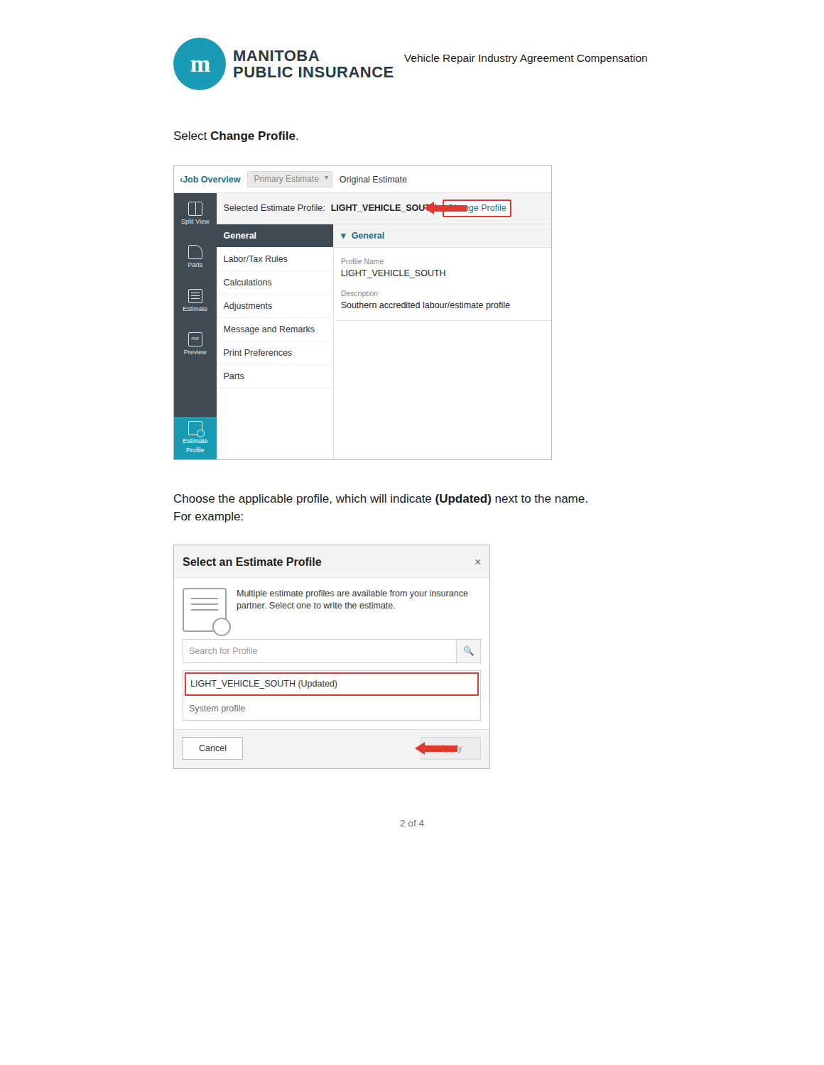m
MANITOBA PUBLIC INSURANCE
Vehicle Repair Industry Agreement Compensation Update – Effective June 14, 2022
Select Change Profile.
‹Job Overview Primary Estimate Original Estimate
Split View
Parts
Estimate
Preview
Estimate
Profile
Selected Estimate Profile: LIGHT_VEHICLE_SOUTH Change Profile
General
Labor/Tax Rules
Calculations
Adjustments
Message and Remarks
Print Preferences
Parts
▾ General
Profile Name
LIGHT_VEHICLE_SOUTH
Description
Southern accredited labour/estimate profile
Choose the applicable profile, which will indicate (Updated) next to the name.
For example:
Select an Estimate Profile
×
Multiple estimate profiles are available from your insurance partner. Select one to write the estimate.
🔍
LIGHT_VEHICLE_SOUTH (Updated)
System profile
Cancel Apply
2 of 4